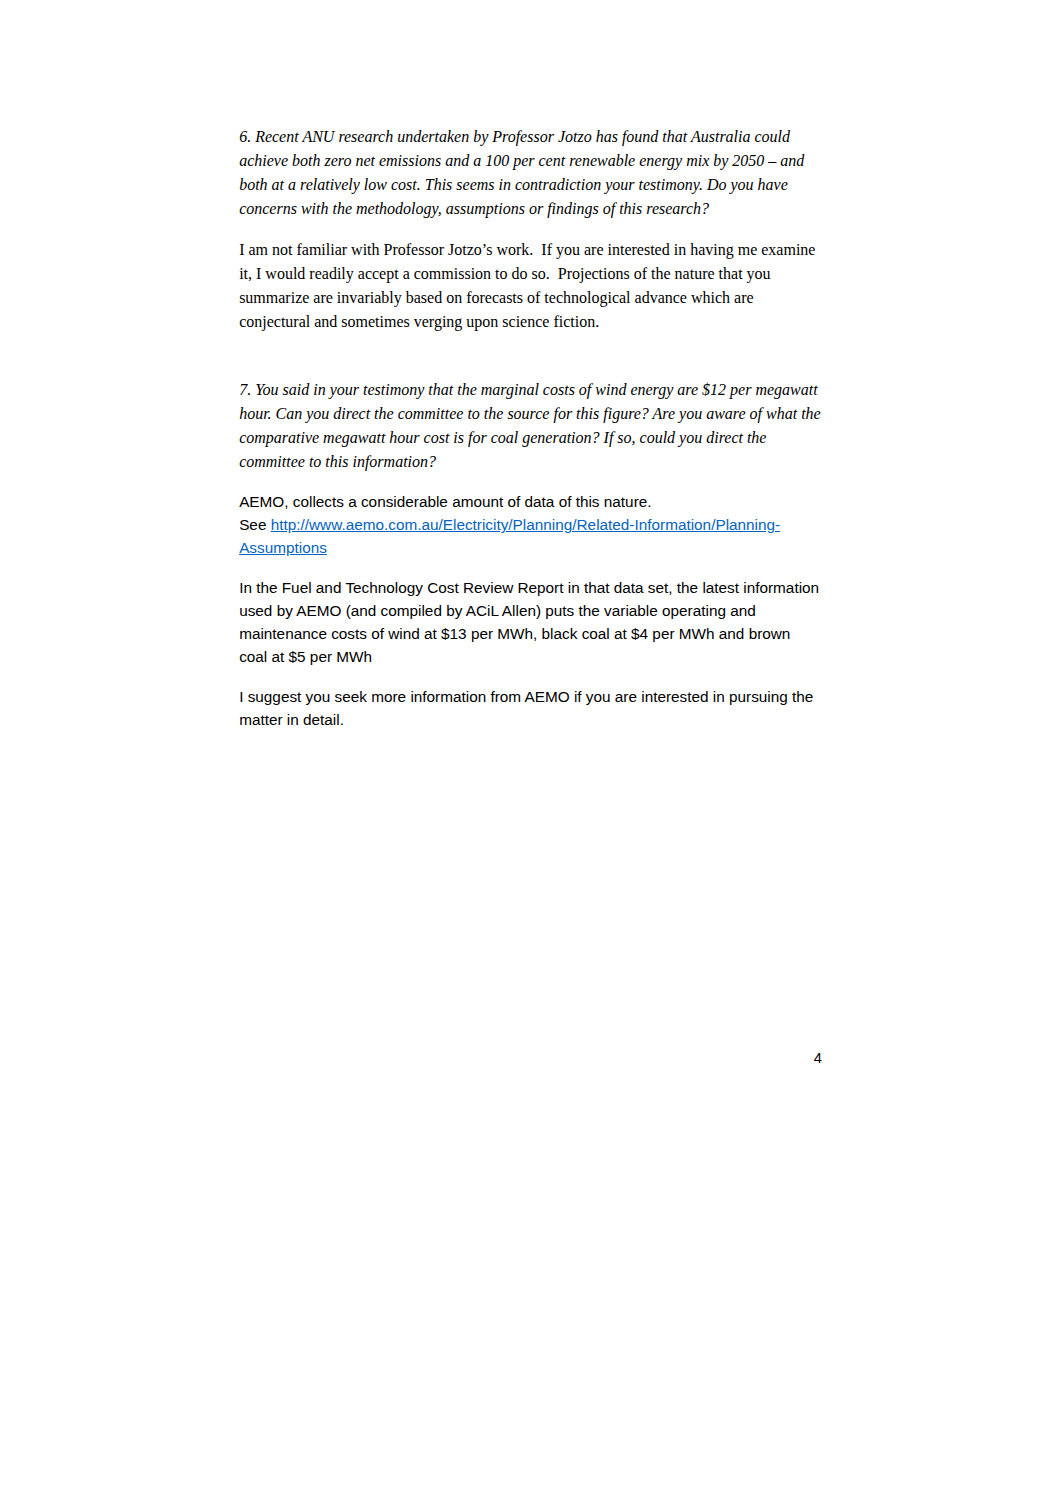6. Recent ANU research undertaken by Professor Jotzo has found that Australia could achieve both zero net emissions and a 100 per cent renewable energy mix by 2050 – and both at a relatively low cost. This seems in contradiction your testimony. Do you have concerns with the methodology, assumptions or findings of this research?
I am not familiar with Professor Jotzo’s work. If you are interested in having me examine it, I would readily accept a commission to do so. Projections of the nature that you summarize are invariably based on forecasts of technological advance which are conjectural and sometimes verging upon science fiction.
7. You said in your testimony that the marginal costs of wind energy are $12 per megawatt hour. Can you direct the committee to the source for this figure? Are you aware of what the comparative megawatt hour cost is for coal generation? If so, could you direct the committee to this information?
AEMO, collects a considerable amount of data of this nature.
See http://www.aemo.com.au/Electricity/Planning/Related-Information/Planning-Assumptions
In the Fuel and Technology Cost Review Report in that data set, the latest information used by AEMO (and compiled by ACiL Allen) puts the variable operating and maintenance costs of wind at $13 per MWh, black coal at $4 per MWh and brown coal at $5 per MWh
I suggest you seek more information from AEMO if you are interested in pursuing the matter in detail.
4